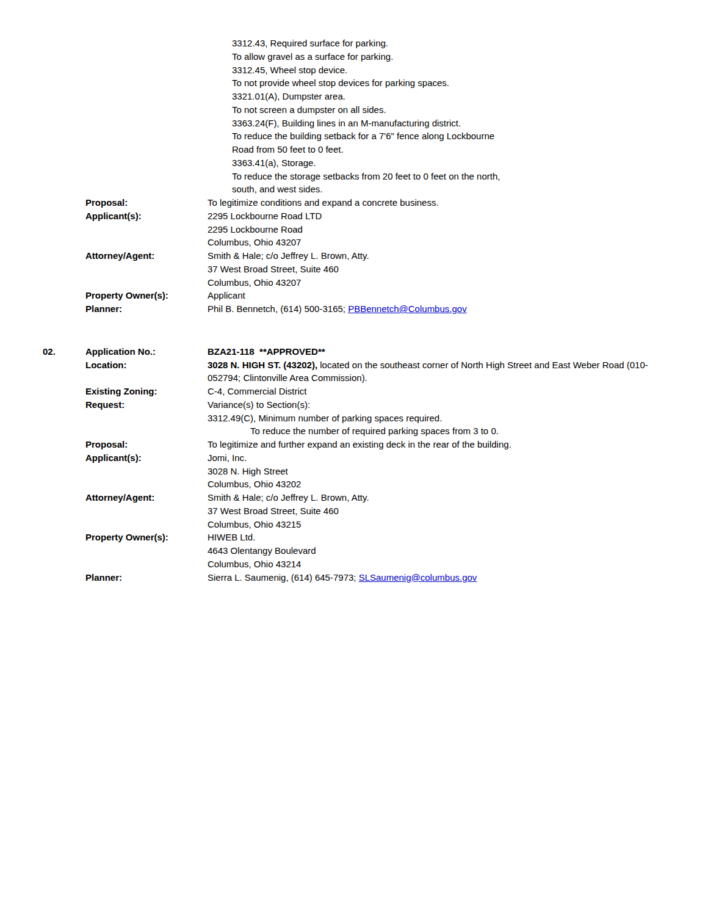3312.43, Required surface for parking.
To allow gravel as a surface for parking.
3312.45, Wheel stop device.
To not provide wheel stop devices for parking spaces.
3321.01(A), Dumpster area.
To not screen a dumpster on all sides.
3363.24(F), Building lines in an M-manufacturing district.
To reduce the building setback for a 7'6" fence along Lockbourne
Road from 50 feet to 0 feet.
3363.41(a), Storage.
To reduce the storage setbacks from 20 feet to 0 feet on the north,
south, and west sides.
| | Proposal: | To legitimize conditions and expand a concrete business. |
| | Applicant(s): | 2295 Lockbourne Road LTD |
| | | 2295 Lockbourne Road |
| | | Columbus, Ohio 43207 |
| | Attorney/Agent: | Smith & Hale; c/o Jeffrey L. Brown, Atty. |
| | | 37 West Broad Street, Suite 460 |
| | | Columbus, Ohio 43207 |
| | Property Owner(s): | Applicant |
| | Planner: | Phil B. Bennetch, (614) 500-3165; PBBennetch@Columbus.gov |
| 02. | Application No.: | BZA21-118 **APPROVED** |
| | Location: | 3028 N. HIGH ST. (43202), located on the southeast corner of North High Street and East Weber Road (010-052794; Clintonville Area Commission). |
| | Existing Zoning: | C-4, Commercial District |
| | Request: | Variance(s) to Section(s): |
| | | 3312.49(C), Minimum number of parking spaces required. |
| | | To reduce the number of required parking spaces from 3 to 0. |
| | Proposal: | To legitimize and further expand an existing deck in the rear of the building. |
| | Applicant(s): | Jomi, Inc. |
| | | 3028 N. High Street |
| | | Columbus, Ohio 43202 |
| | Attorney/Agent: | Smith & Hale; c/o Jeffrey L. Brown, Atty. |
| | | 37 West Broad Street, Suite 460 |
| | | Columbus, Ohio 43215 |
| | Property Owner(s): | HIWEB Ltd. |
| | | 4643 Olentangy Boulevard |
| | | Columbus, Ohio 43214 |
| | Planner: | Sierra L. Saumenig, (614) 645-7973; SLSaumenig@columbus.gov |